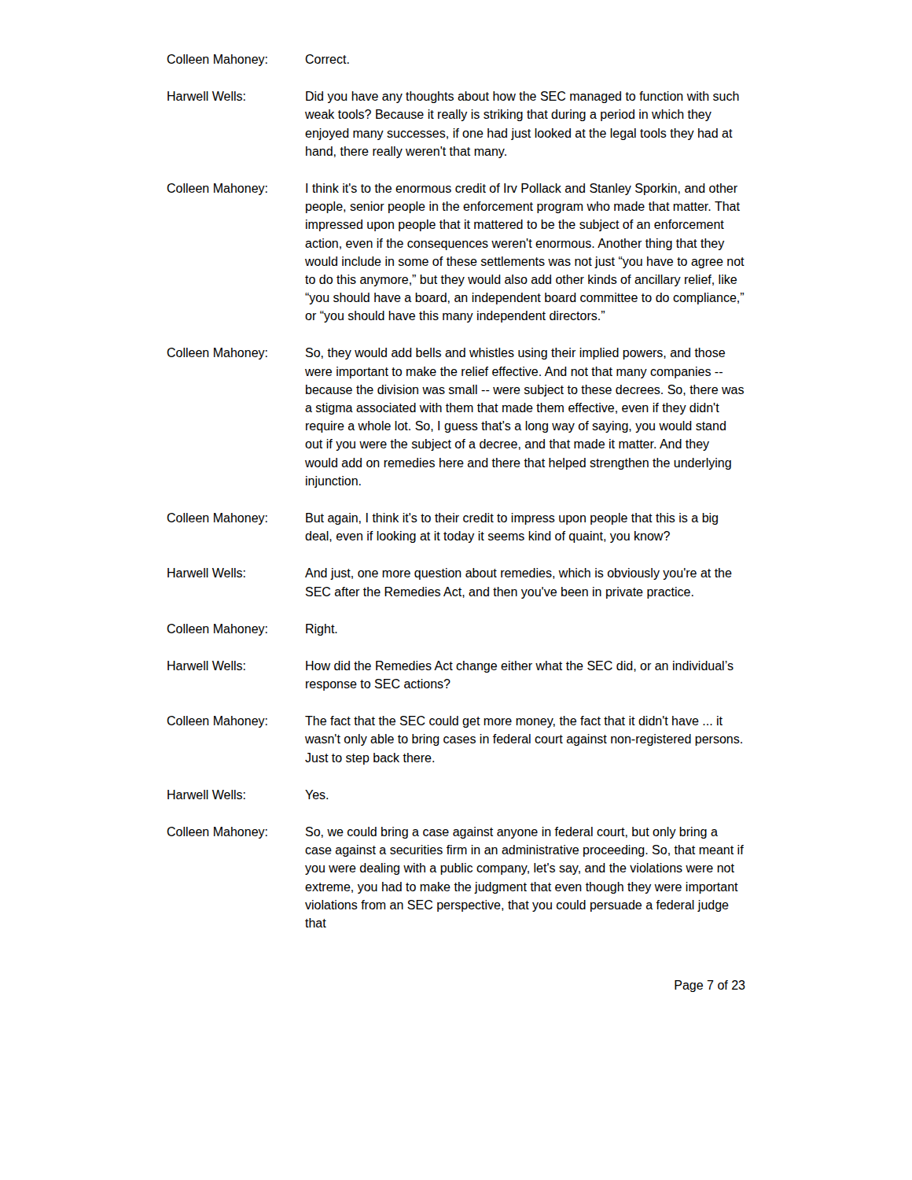Colleen Mahoney:
Correct.
Harwell Wells:
Did you have any thoughts about how the SEC managed to function with such weak tools? Because it really is striking that during a period in which they enjoyed many successes, if one had just looked at the legal tools they had at hand, there really weren't that many.
Colleen Mahoney:
I think it's to the enormous credit of Irv Pollack and Stanley Sporkin, and other people, senior people in the enforcement program who made that matter. That impressed upon people that it mattered to be the subject of an enforcement action, even if the consequences weren't enormous. Another thing that they would include in some of these settlements was not just “you have to agree not to do this anymore,” but they would also add other kinds of ancillary relief, like “you should have a board, an independent board committee to do compliance,” or “you should have this many independent directors.”
Colleen Mahoney:
So, they would add bells and whistles using their implied powers, and those were important to make the relief effective. And not that many companies -- because the division was small -- were subject to these decrees. So, there was a stigma associated with them that made them effective, even if they didn't require a whole lot. So, I guess that's a long way of saying, you would stand out if you were the subject of a decree, and that made it matter. And they would add on remedies here and there that helped strengthen the underlying injunction.
Colleen Mahoney:
But again, I think it's to their credit to impress upon people that this is a big deal, even if looking at it today it seems kind of quaint, you know?
Harwell Wells:
And just, one more question about remedies, which is obviously you're at the SEC after the Remedies Act, and then you've been in private practice.
Colleen Mahoney:
Right.
Harwell Wells:
How did the Remedies Act change either what the SEC did, or an individual’s response to SEC actions?
Colleen Mahoney:
The fact that the SEC could get more money, the fact that it didn't have ... it wasn't only able to bring cases in federal court against non-registered persons. Just to step back there.
Harwell Wells:
Yes.
Colleen Mahoney:
So, we could bring a case against anyone in federal court, but only bring a case against a securities firm in an administrative proceeding. So, that meant if you were dealing with a public company, let's say, and the violations were not extreme, you had to make the judgment that even though they were important violations from an SEC perspective, that you could persuade a federal judge that
Page 7 of 23